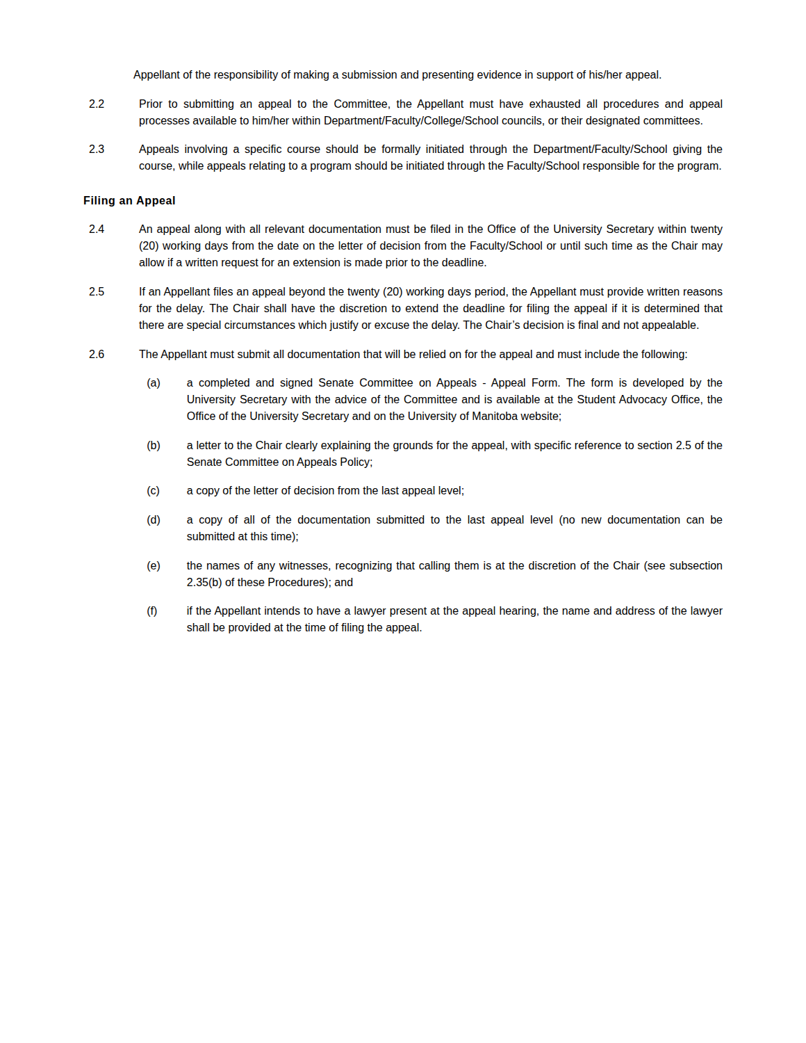Appellant of the responsibility of making a submission and presenting evidence in support of his/her appeal.
2.2
Prior to submitting an appeal to the Committee, the Appellant must have exhausted all procedures and appeal processes available to him/her within Department/Faculty/College/School councils, or their designated committees.
2.3
Appeals involving a specific course should be formally initiated through the Department/Faculty/School giving the course, while appeals relating to a program should be initiated through the Faculty/School responsible for the program.
Filing an Appeal
2.4
An appeal along with all relevant documentation must be filed in the Office of the University Secretary within twenty (20) working days from the date on the letter of decision from the Faculty/School or until such time as the Chair may allow if a written request for an extension is made prior to the deadline.
2.5
If an Appellant files an appeal beyond the twenty (20) working days period, the Appellant must provide written reasons for the delay. The Chair shall have the discretion to extend the deadline for filing the appeal if it is determined that there are special circumstances which justify or excuse the delay. The Chair’s decision is final and not appealable.
2.6
The Appellant must submit all documentation that will be relied on for the appeal and must include the following:
(a)
a completed and signed Senate Committee on Appeals - Appeal Form. The form is developed by the University Secretary with the advice of the Committee and is available at the Student Advocacy Office, the Office of the University Secretary and on the University of Manitoba website;
(b)
a letter to the Chair clearly explaining the grounds for the appeal, with specific reference to section 2.5 of the Senate Committee on Appeals Policy;
(c)
a copy of the letter of decision from the last appeal level;
(d)
a copy of all of the documentation submitted to the last appeal level (no new documentation can be submitted at this time);
(e)
the names of any witnesses, recognizing that calling them is at the discretion of the Chair (see subsection 2.35(b) of these Procedures); and
(f)
if the Appellant intends to have a lawyer present at the appeal hearing, the name and address of the lawyer shall be provided at the time of filing the appeal.